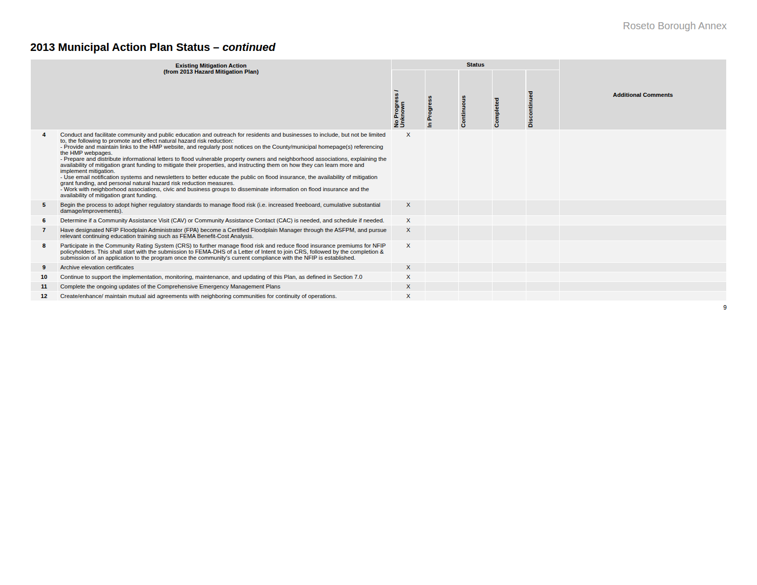Roseto Borough Annex
2013 Municipal Action Plan Status – continued
| Existing Mitigation Action (from 2013 Hazard Mitigation Plan) | Status | Additional Comments |
| --- | --- | --- |
| No Progress / Unknown | In Progress | Continuous | Completed | Discontinued |
| 4 | Conduct and facilitate community and public education and outreach for residents and businesses to include, but not be limited to, the following to promote and effect natural hazard risk reduction: - Provide and maintain links to the HMP website, and regularly post notices on the County/municipal homepage(s) referencing the HMP webpages. - Prepare and distribute informational letters to flood vulnerable property owners and neighborhood associations, explaining the availability of mitigation grant funding to mitigate their properties, and instructing them on how they can learn more and implement mitigation. - Use email notification systems and newsletters to better educate the public on flood insurance, the availability of mitigation grant funding, and personal natural hazard risk reduction measures. - Work with neighborhood associations, civic and business groups to disseminate information on flood insurance and the availability of mitigation grant funding. | X | | | | | |
| 5 | Begin the process to adopt higher regulatory standards to manage flood risk (i.e. increased freeboard, cumulative substantial damage/improvements). | X | | | | | |
| 6 | Determine if a Community Assistance Visit (CAV) or Community Assistance Contact (CAC) is needed, and schedule if needed. | X | | | | | |
| 7 | Have designated NFIP Floodplain Administrator (FPA) become a Certified Floodplain Manager through the ASFPM, and pursue relevant continuing education training such as FEMA Benefit-Cost Analysis. | X | | | | | |
| 8 | Participate in the Community Rating System (CRS) to further manage flood risk and reduce flood insurance premiums for NFIP policyholders. This shall start with the submission to FEMA-DHS of a Letter of Intent to join CRS, followed by the completion & submission of an application to the program once the community's current compliance with the NFIP is established. | X | | | | | |
| 9 | Archive elevation certificates | X | | | | | |
| 10 | Continue to support the implementation, monitoring, maintenance, and updating of this Plan, as defined in Section 7.0 | X | | | | | |
| 11 | Complete the ongoing updates of the Comprehensive Emergency Management Plans | X | | | | | |
| 12 | Create/enhance/ maintain mutual aid agreements with neighboring communities for continuity of operations. | X | | | | | |
9